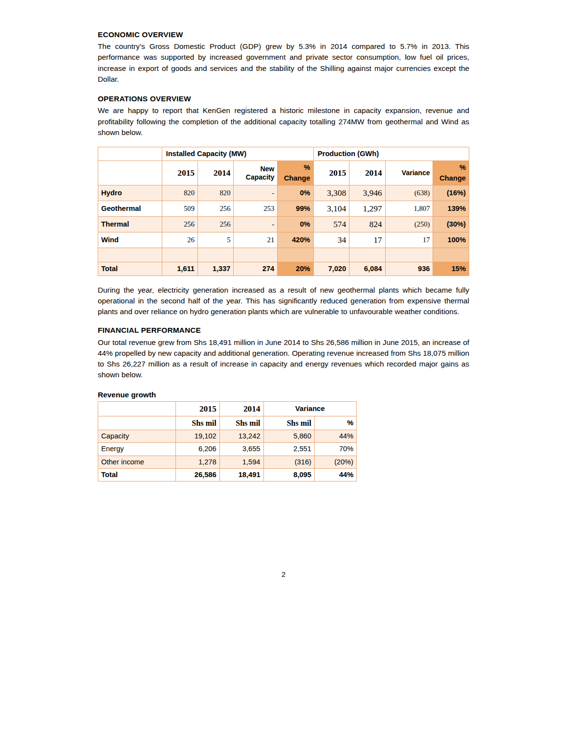ECONOMIC OVERVIEW
The country’s Gross Domestic Product (GDP) grew by 5.3% in 2014 compared to 5.7% in 2013. This performance was supported by increased government and private sector consumption, low fuel oil prices, increase in export of goods and services and the stability of the Shilling against major currencies except the Dollar.
OPERATIONS OVERVIEW
We are happy to report that KenGen registered a historic milestone in capacity expansion, revenue and profitability following the completion of the additional capacity totalling 274MW from geothermal and Wind as shown below.
| | Installed Capacity (MW) | Production (GWh) |
| | 2015 | 2014 | New Capacity | % Change | 2015 | 2014 | Variance | % Change |
| Hydro | 820 | 820 | - | 0% | 3,308 | 3,946 | (638) | (16%) |
| Geothermal | 509 | 256 | 253 | 99% | 3,104 | 1,297 | 1,807 | 139% |
| Thermal | 256 | 256 | - | 0% | 574 | 824 | (250) | (30%) |
| Wind | 26 | 5 | 21 | 420% | 34 | 17 | 17 | 100% |
| Total | 1,611 | 1,337 | 274 | 20% | 7,020 | 6,084 | 936 | 15% |
During the year, electricity generation increased as a result of new geothermal plants which became fully operational in the second half of the year. This has significantly reduced generation from expensive thermal plants and over reliance on hydro generation plants which are vulnerable to unfavourable weather conditions.
FINANCIAL PERFORMANCE
Our total revenue grew from Shs 18,491 million in June 2014 to Shs 26,586 million in June 2015, an increase of 44% propelled by new capacity and additional generation. Operating revenue increased from Shs 18,075 million to Shs 26,227 million as a result of increase in capacity and energy revenues which recorded major gains as shown below.
Revenue growth
| | 2015 | 2014 | Variance |
| | Shs mil | Shs mil | Shs mil | % |
| Capacity | 19,102 | 13,242 | 5,860 | 44% |
| Energy | 6,206 | 3,655 | 2,551 | 70% |
| Other income | 1,278 | 1,594 | (316) | (20%) |
| Total | 26,586 | 18,491 | 8,095 | 44% |
2